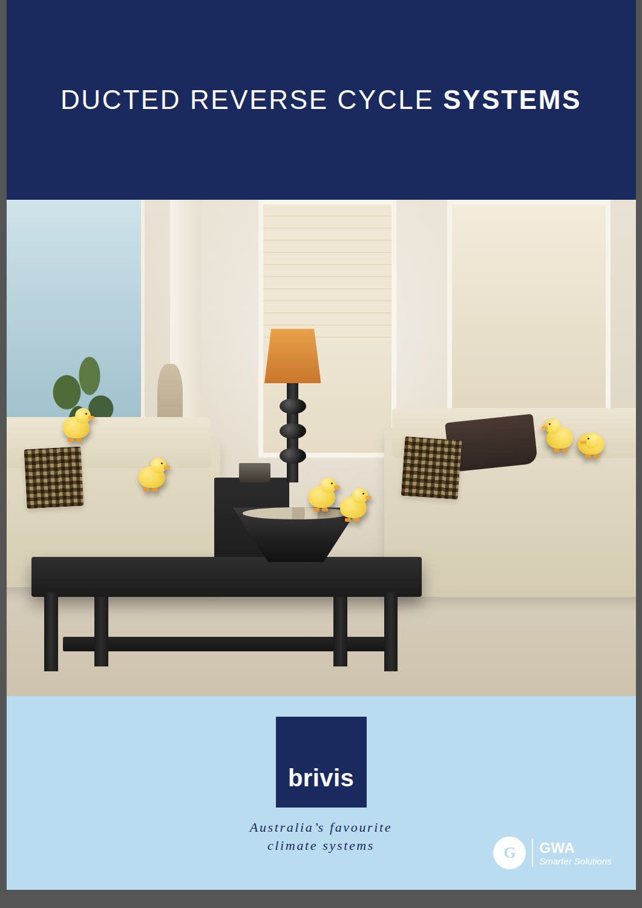Ducted Reverse Cycle Systems
brivis
Australia’s favourite
climate systems
G
GWA
Smarter Solutions